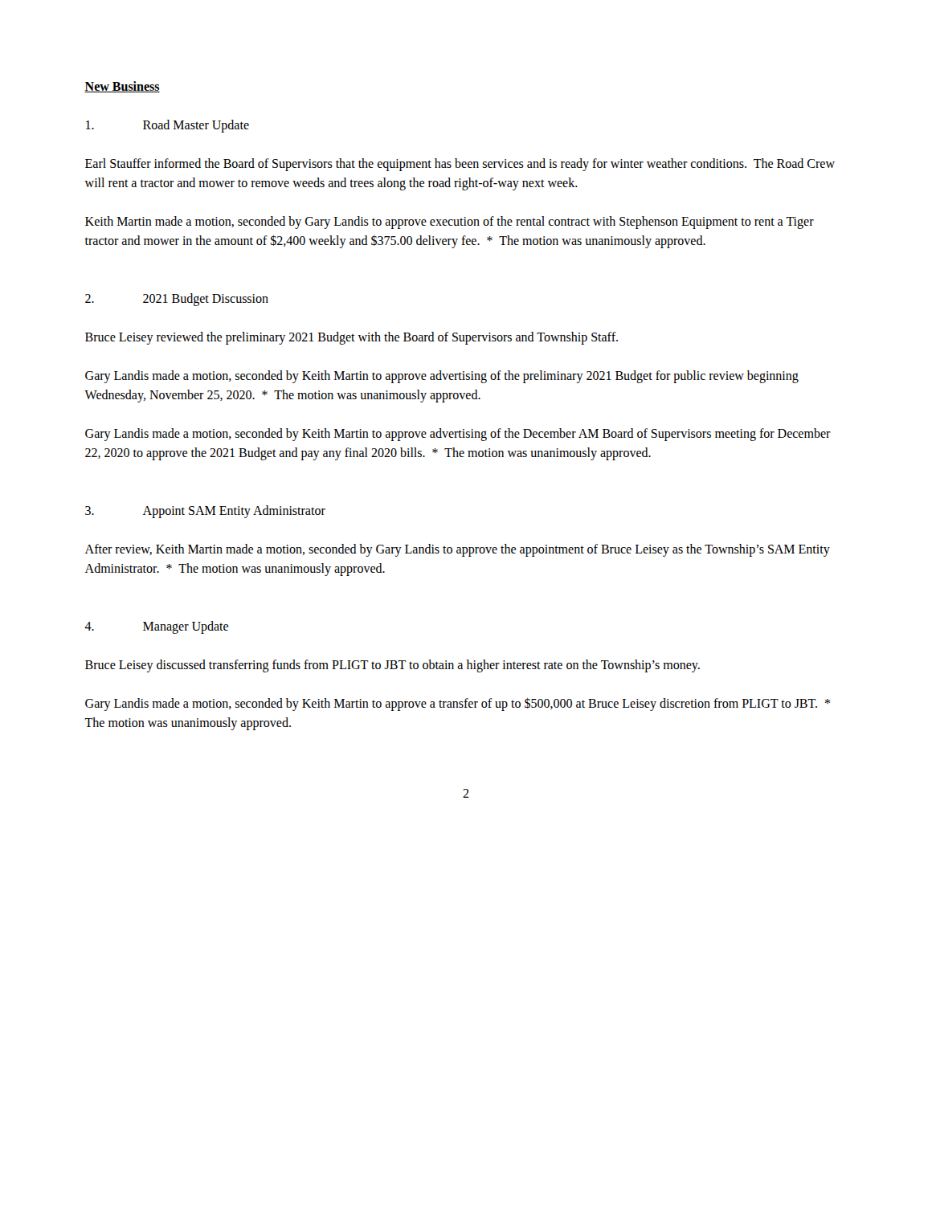New Business
1. Road Master Update
Earl Stauffer informed the Board of Supervisors that the equipment has been services and is ready for winter weather conditions. The Road Crew will rent a tractor and mower to remove weeds and trees along the road right-of-way next week.
Keith Martin made a motion, seconded by Gary Landis to approve execution of the rental contract with Stephenson Equipment to rent a Tiger tractor and mower in the amount of $2,400 weekly and $375.00 delivery fee. * The motion was unanimously approved.
2. 2021 Budget Discussion
Bruce Leisey reviewed the preliminary 2021 Budget with the Board of Supervisors and Township Staff.
Gary Landis made a motion, seconded by Keith Martin to approve advertising of the preliminary 2021 Budget for public review beginning Wednesday, November 25, 2020. * The motion was unanimously approved.
Gary Landis made a motion, seconded by Keith Martin to approve advertising of the December AM Board of Supervisors meeting for December 22, 2020 to approve the 2021 Budget and pay any final 2020 bills. * The motion was unanimously approved.
3. Appoint SAM Entity Administrator
After review, Keith Martin made a motion, seconded by Gary Landis to approve the appointment of Bruce Leisey as the Township’s SAM Entity Administrator. * The motion was unanimously approved.
4. Manager Update
Bruce Leisey discussed transferring funds from PLIGT to JBT to obtain a higher interest rate on the Township’s money.
Gary Landis made a motion, seconded by Keith Martin to approve a transfer of up to $500,000 at Bruce Leisey discretion from PLIGT to JBT. * The motion was unanimously approved.
2